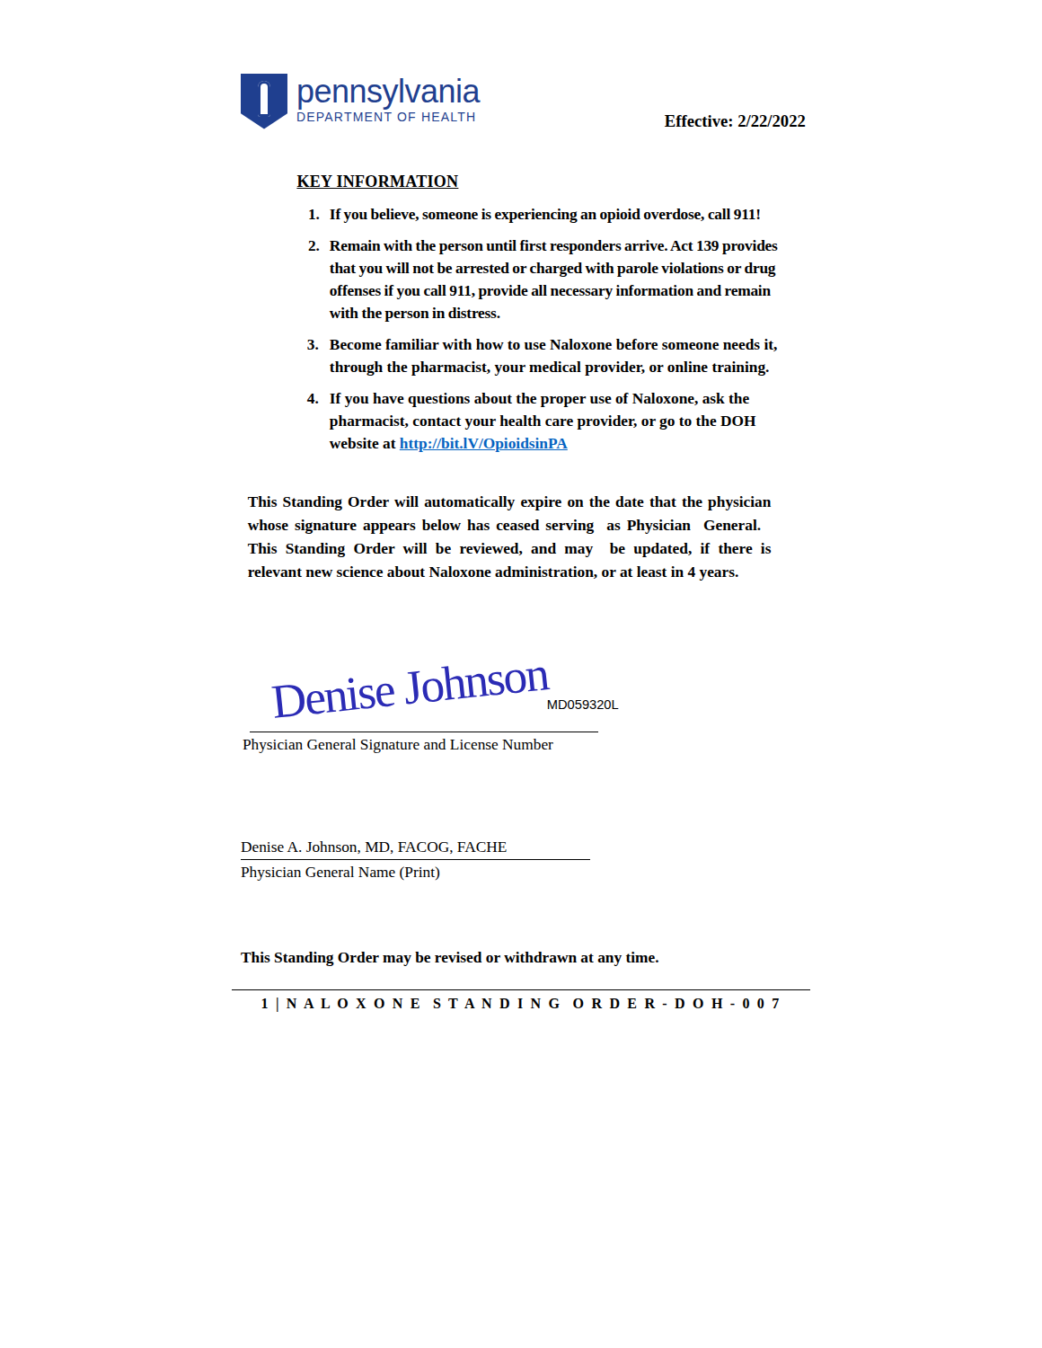pennsylvania DEPARTMENT OF HEALTH
Effective: 2/22/2022
KEY INFORMATION
If you believe, someone is experiencing an opioid overdose, call 911!
Remain with the person until first responders arrive. Act 139 provides that you will not be arrested or charged with parole violations or drug offenses if you call 911, provide all necessary information and remain with the person in distress.
Become familiar with how to use Naloxone before someone needs it, through the pharmacist, your medical provider, or online training.
If you have questions about the proper use of Naloxone, ask the pharmacist, contact your health care provider, or go to the DOH website at http://bit.lV/OpioidsinPA
This Standing Order will automatically expire on the date that the physician whose signature appears below has ceased serving as Physician General. This Standing Order will be reviewed, and may be updated, if there is relevant new science about Naloxone administration, or at least in 4 years.
Denise Johnson
MD059320L
Physician General Signature and License Number
Denise A. Johnson, MD, FACOG, FACHE
Physician General Name (Print)
This Standing Order may be revised or withdrawn at any time.
1 | N A L O X O N E S T A N D I N G O R D E R - D O H - 0 0 7